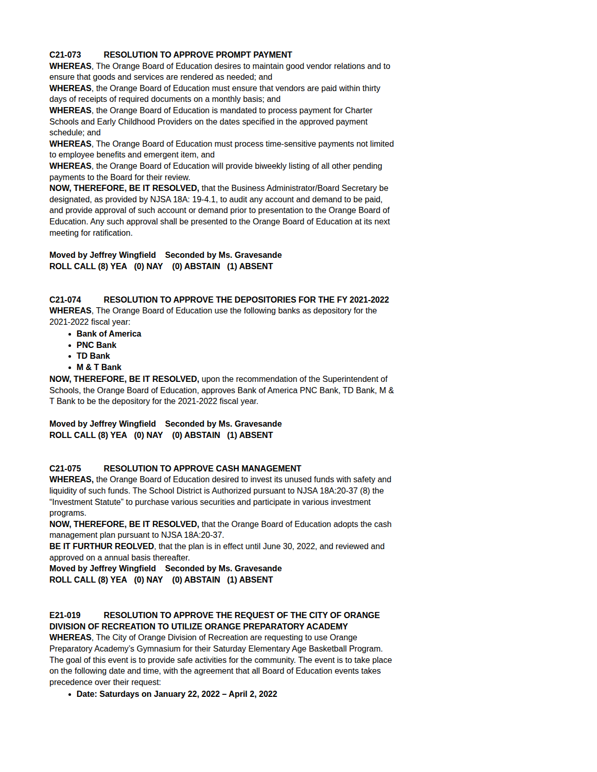C21-073 RESOLUTION TO APPROVE PROMPT PAYMENT
WHEREAS, The Orange Board of Education desires to maintain good vendor relations and to ensure that goods and services are rendered as needed; and
WHEREAS, the Orange Board of Education must ensure that vendors are paid within thirty days of receipts of required documents on a monthly basis; and
WHEREAS, the Orange Board of Education is mandated to process payment for Charter Schools and Early Childhood Providers on the dates specified in the approved payment schedule; and
WHEREAS, The Orange Board of Education must process time-sensitive payments not limited to employee benefits and emergent item, and
WHEREAS, the Orange Board of Education will provide biweekly listing of all other pending payments to the Board for their review.
NOW, THEREFORE, BE IT RESOLVED, that the Business Administrator/Board Secretary be designated, as provided by NJSA 18A: 19-4.1, to audit any account and demand to be paid, and provide approval of such account or demand prior to presentation to the Orange Board of Education. Any such approval shall be presented to the Orange Board of Education at its next meeting for ratification.
Moved by Jeffrey Wingfield Seconded by Ms. Gravesande
ROLL CALL (8) YEA (0) NAY (0) ABSTAIN (1) ABSENT
C21-074 RESOLUTION TO APPROVE THE DEPOSITORIES FOR THE FY 2021-2022
WHEREAS, The Orange Board of Education use the following banks as depository for the 2021-2022 fiscal year:
Bank of America
PNC Bank
TD Bank
M & T Bank
NOW, THEREFORE, BE IT RESOLVED, upon the recommendation of the Superintendent of Schools, the Orange Board of Education, approves Bank of America PNC Bank, TD Bank, M & T Bank to be the depository for the 2021-2022 fiscal year.
Moved by Jeffrey Wingfield Seconded by Ms. Gravesande
ROLL CALL (8) YEA (0) NAY (0) ABSTAIN (1) ABSENT
C21-075 RESOLUTION TO APPROVE CASH MANAGEMENT
WHEREAS, the Orange Board of Education desired to invest its unused funds with safety and liquidity of such funds. The School District is Authorized pursuant to NJSA 18A:20-37 (8) the “Investment Statute” to purchase various securities and participate in various investment programs.
NOW, THEREFORE, BE IT RESOLVED, that the Orange Board of Education adopts the cash management plan pursuant to NJSA 18A:20-37.
BE IT FURTHUR REOLVED, that the plan is in effect until June 30, 2022, and reviewed and approved on a annual basis thereafter.
Moved by Jeffrey Wingfield Seconded by Ms. Gravesande
ROLL CALL (8) YEA (0) NAY (0) ABSTAIN (1) ABSENT
E21-019 RESOLUTION TO APPROVE THE REQUEST OF THE CITY OF ORANGE DIVISION OF RECREATION TO UTILIZE ORANGE PREPARATORY ACADEMY
WHEREAS, The City of Orange Division of Recreation are requesting to use Orange Preparatory Academy’s Gymnasium for their Saturday Elementary Age Basketball Program. The goal of this event is to provide safe activities for the community. The event is to take place on the following date and time, with the agreement that all Board of Education events takes precedence over their request:
Date: Saturdays on January 22, 2022 – April 2, 2022